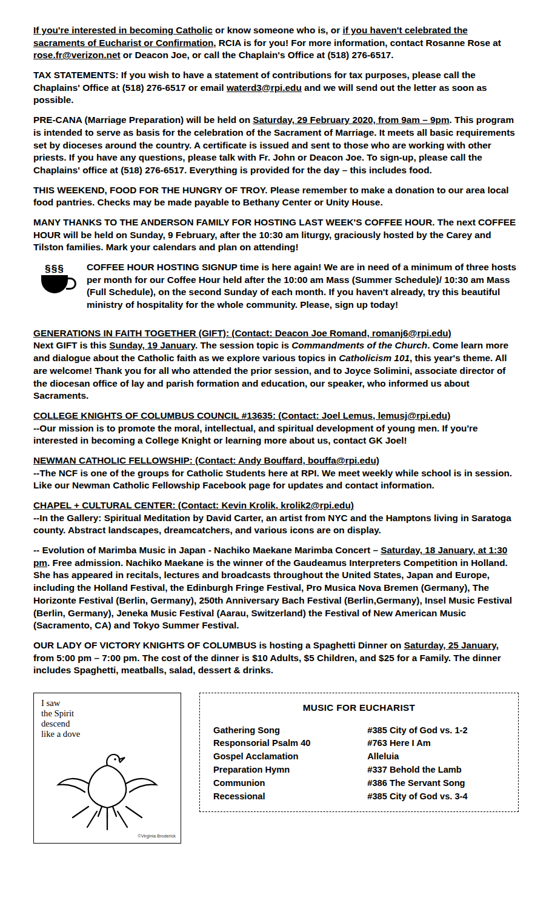If you're interested in becoming Catholic or know someone who is, or if you haven't celebrated the sacraments of Eucharist or Confirmation, RCIA is for you! For more information, contact Rosanne Rose at rose.fr@verizon.net or Deacon Joe, or call the Chaplain's Office at (518) 276-6517.
TAX STATEMENTS: If you wish to have a statement of contributions for tax purposes, please call the Chaplains' Office at (518) 276-6517 or email waterd3@rpi.edu and we will send out the letter as soon as possible.
PRE-CANA (Marriage Preparation) will be held on Saturday, 29 February 2020, from 9am – 9pm. This program is intended to serve as basis for the celebration of the Sacrament of Marriage. It meets all basic requirements set by dioceses around the country. A certificate is issued and sent to those who are working with other priests. If you have any questions, please talk with Fr. John or Deacon Joe. To sign-up, please call the Chaplains' office at (518) 276-6517. Everything is provided for the day – this includes food.
THIS WEEKEND, FOOD FOR THE HUNGRY OF TROY. Please remember to make a donation to our area local food pantries. Checks may be made payable to Bethany Center or Unity House.
MANY THANKS TO THE ANDERSON FAMILY FOR HOSTING LAST WEEK'S COFFEE HOUR. The next COFFEE HOUR will be held on Sunday, 9 February, after the 10:30 am liturgy, graciously hosted by the Carey and Tilston families. Mark your calendars and plan on attending!
§§§
COFFEE HOUR HOSTING SIGNUP time is here again! We are in need of a minimum of three hosts per month for our Coffee Hour held after the 10:00 am Mass (Summer Schedule)/ 10:30 am Mass (Full Schedule), on the second Sunday of each month. If you haven't already, try this beautiful ministry of hospitality for the whole community. Please, sign up today!
GENERATIONS IN FAITH TOGETHER (GIFT): (Contact: Deacon Joe Romand, romanj6@rpi.edu)
Next GIFT is this Sunday, 19 January. The session topic is Commandments of the Church. Come learn more and dialogue about the Catholic faith as we explore various topics in Catholicism 101, this year's theme. All are welcome! Thank you for all who attended the prior session, and to Joyce Solimini, associate director of the diocesan office of lay and parish formation and education, our speaker, who informed us about Sacraments.
COLLEGE KNIGHTS OF COLUMBUS COUNCIL #13635: (Contact: Joel Lemus, lemusj@rpi.edu)
--Our mission is to promote the moral, intellectual, and spiritual development of young men. If you're interested in becoming a College Knight or learning more about us, contact GK Joel!
NEWMAN CATHOLIC FELLOWSHIP: (Contact: Andy Bouffard, bouffa@rpi.edu)
--The NCF is one of the groups for Catholic Students here at RPI. We meet weekly while school is in session. Like our Newman Catholic Fellowship Facebook page for updates and contact information.
CHAPEL + CULTURAL CENTER: (Contact: Kevin Krolik, krolik2@rpi.edu)
--In the Gallery: Spiritual Meditation by David Carter, an artist from NYC and the Hamptons living in Saratoga county. Abstract landscapes, dreamcatchers, and various icons are on display.
-- Evolution of Marimba Music in Japan - Nachiko Maekane Marimba Concert – Saturday, 18 January, at 1:30 pm. Free admission. Nachiko Maekane is the winner of the Gaudeamus Interpreters Competition in Holland. She has appeared in recitals, lectures and broadcasts throughout the United States, Japan and Europe, including the Holland Festival, the Edinburgh Fringe Festival, Pro Musica Nova Bremen (Germany), The Horizonte Festival (Berlin, Germany), 250th Anniversary Bach Festival (Berlin,Germany), Insel Music Festival (Berlin, Germany), Jeneka Music Festival (Aarau, Switzerland) the Festival of New American Music (Sacramento, CA) and Tokyo Summer Festival.
OUR LADY OF VICTORY KNIGHTS OF COLUMBUS is hosting a Spaghetti Dinner on Saturday, 25 January, from 5:00 pm – 7:00 pm. The cost of the dinner is $10 Adults, $5 Children, and $25 for a Family. The dinner includes Spaghetti, meatballs, salad, dessert & drinks.
I saw
the Spirit
descend
like a dove
©Virginia Broderick
MUSIC FOR EUCHARIST
| Gathering Song | #385 City of God vs. 1-2 |
| Responsorial Psalm 40 | #763 Here I Am |
| Gospel Acclamation | Alleluia |
| Preparation Hymn | #337 Behold the Lamb |
| Communion | #386 The Servant Song |
| Recessional | #385 City of God vs. 3-4 |